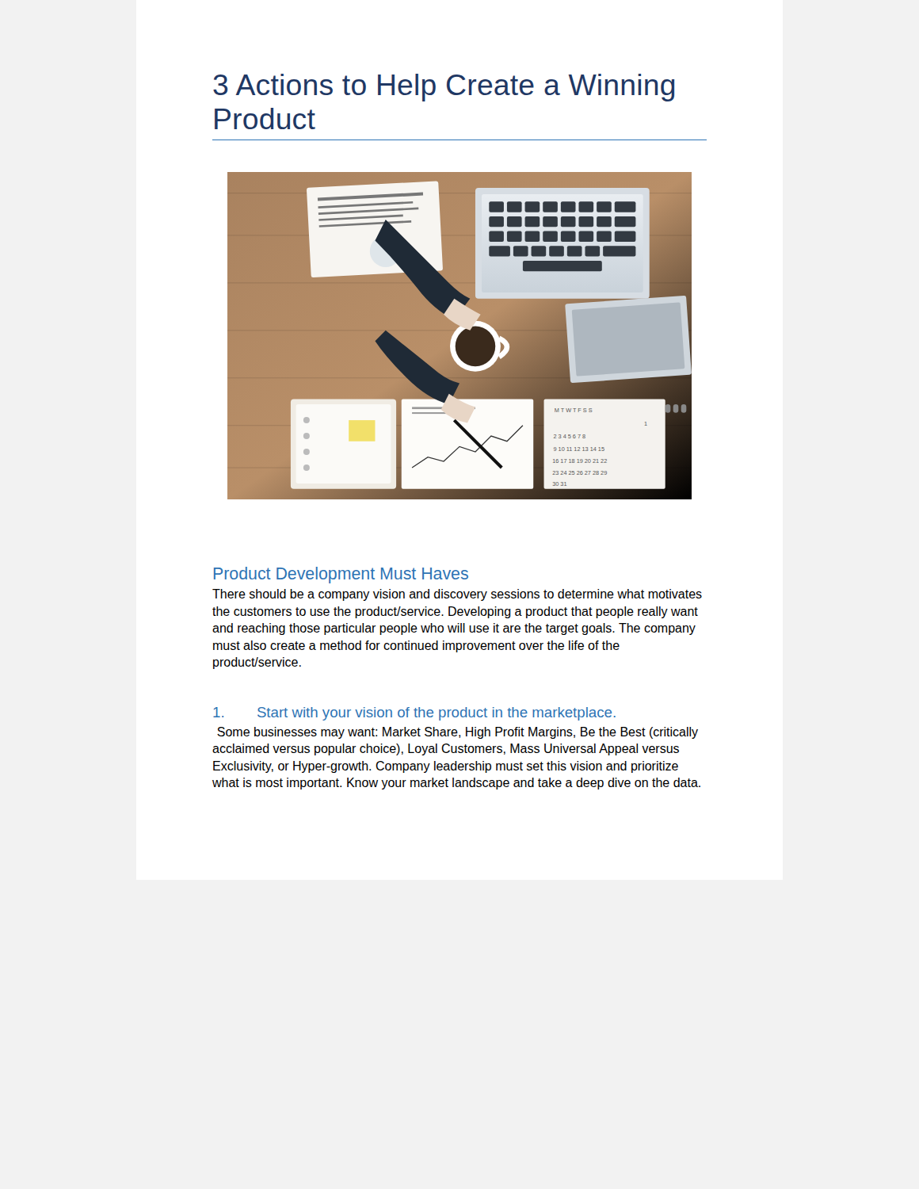3 Actions to Help Create a Winning Product
Product Development Must Haves
There should be a company vision and discovery sessions to determine what motivates the customers to use the product/service. Developing a product that people really want and reaching those particular people who will use it are the target goals. The company must also create a method for continued improvement over the life of the product/service.
1. Start with your vision of the product in the marketplace.
Some businesses may want: Market Share, High Profit Margins, Be the Best (critically acclaimed versus popular choice), Loyal Customers, Mass Universal Appeal versus Exclusivity, or Hyper-growth. Company leadership must set this vision and prioritize what is most important. Know your market landscape and take a deep dive on the data.